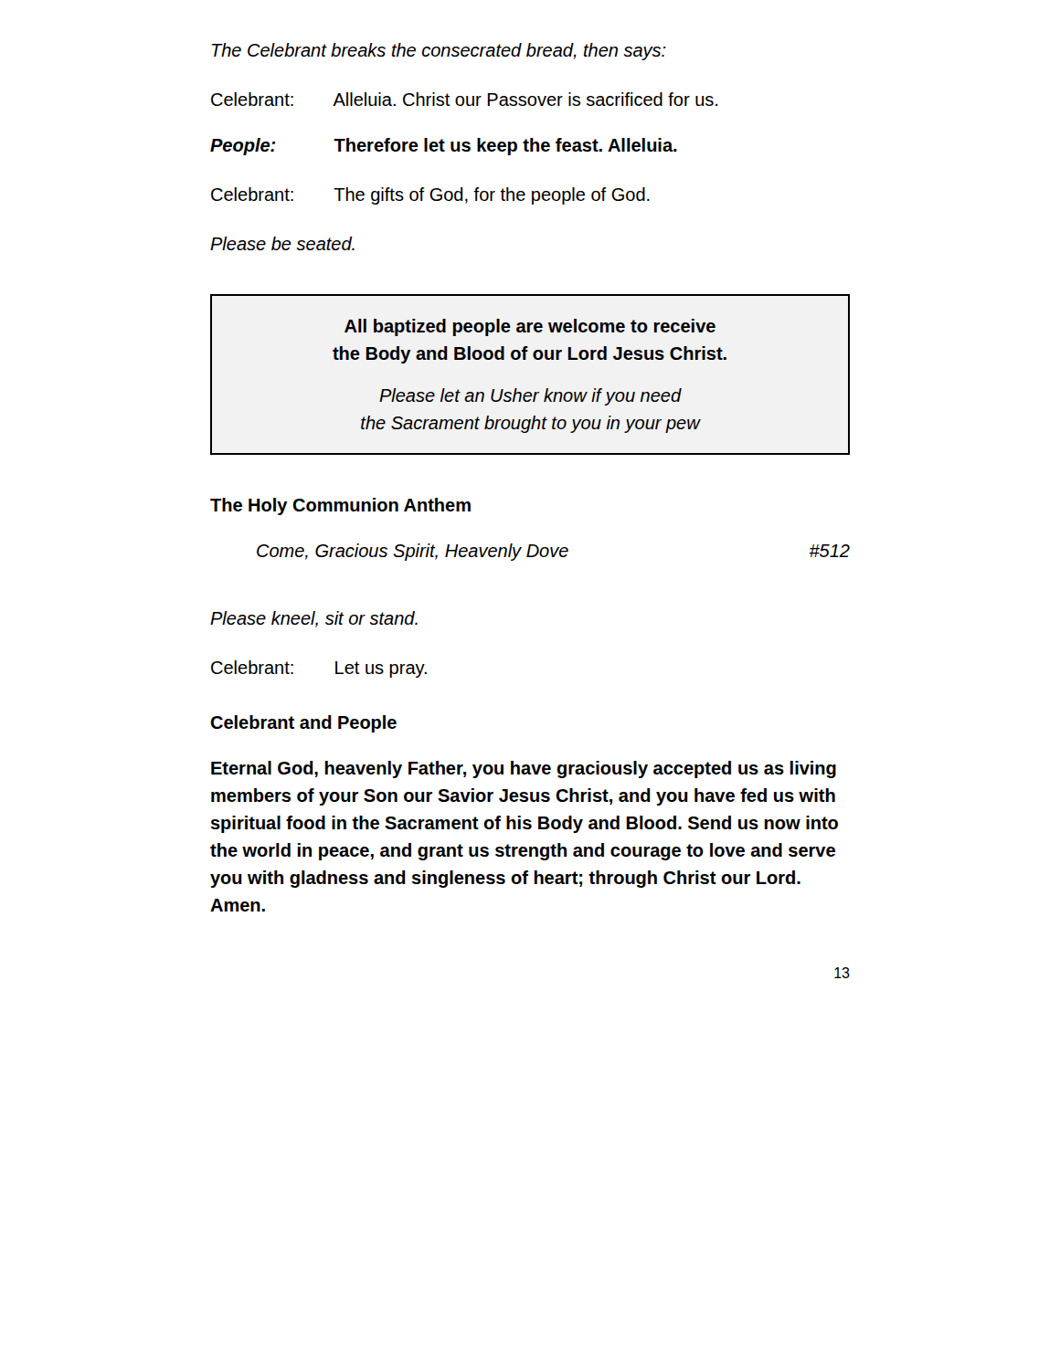The Celebrant breaks the consecrated bread, then says:
Celebrant: Alleluia. Christ our Passover is sacrificed for us.
People: Therefore let us keep the feast. Alleluia.
Celebrant: The gifts of God, for the people of God.
Please be seated.
All baptized people are welcome to receive
the Body and Blood of our Lord Jesus Christ.
Please let an Usher know if you need
the Sacrament brought to you in your pew
The Holy Communion Anthem
Come, Gracious Spirit, Heavenly Dove #512
Please kneel, sit or stand.
Celebrant: Let us pray.
Celebrant and People
Eternal God, heavenly Father, you have graciously accepted us as living members of your Son our Savior Jesus Christ, and you have fed us with spiritual food in the Sacrament of his Body and Blood. Send us now into the world in peace, and grant us strength and courage to love and serve you with gladness and singleness of heart; through Christ our Lord. Amen.
13